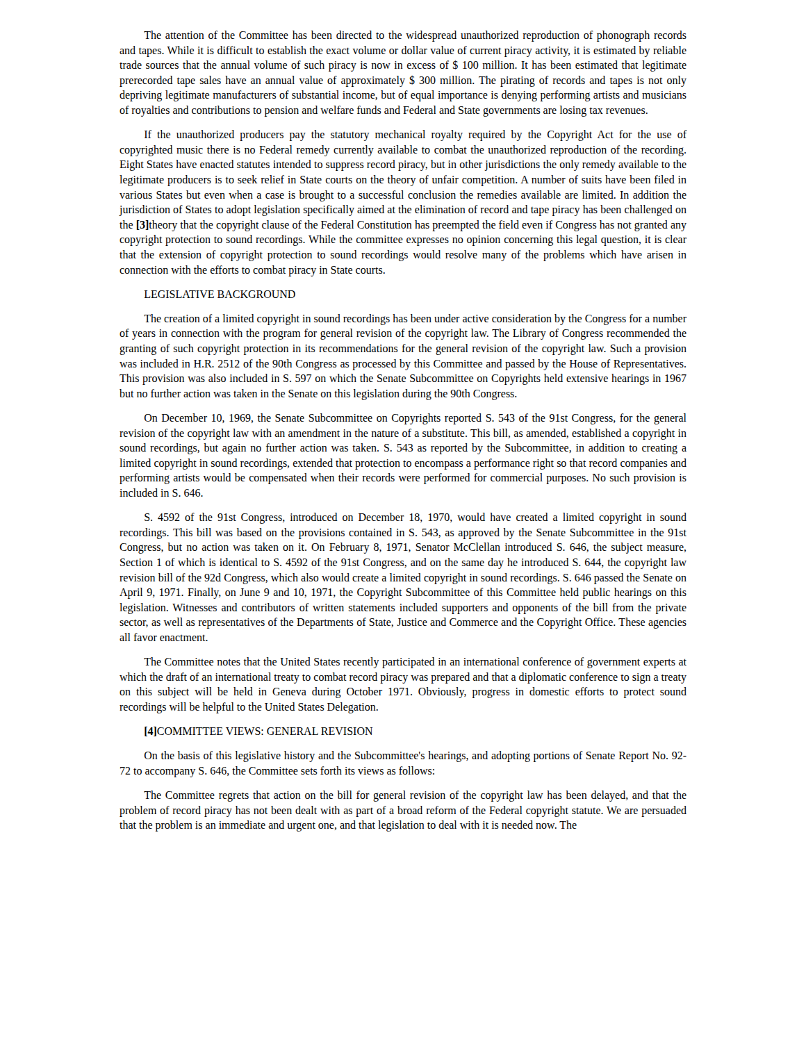The attention of the Committee has been directed to the widespread unauthorized reproduction of phonograph records and tapes. While it is difficult to establish the exact volume or dollar value of current piracy activity, it is estimated by reliable trade sources that the annual volume of such piracy is now in excess of $ 100 million. It has been estimated that legitimate prerecorded tape sales have an annual value of approximately $ 300 million. The pirating of records and tapes is not only depriving legitimate manufacturers of substantial income, but of equal importance is denying performing artists and musicians of royalties and contributions to pension and welfare funds and Federal and State governments are losing tax revenues.
If the unauthorized producers pay the statutory mechanical royalty required by the Copyright Act for the use of copyrighted music there is no Federal remedy currently available to combat the unauthorized reproduction of the recording. Eight States have enacted statutes intended to suppress record piracy, but in other jurisdictions the only remedy available to the legitimate producers is to seek relief in State courts on the theory of unfair competition. A number of suits have been filed in various States but even when a case is brought to a successful conclusion the remedies available are limited. In addition the jurisdiction of States to adopt legislation specifically aimed at the elimination of record and tape piracy has been challenged on the [3] theory that the copyright clause of the Federal Constitution has preempted the field even if Congress has not granted any copyright protection to sound recordings. While the committee expresses no opinion concerning this legal question, it is clear that the extension of copyright protection to sound recordings would resolve many of the problems which have arisen in connection with the efforts to combat piracy in State courts.
LEGISLATIVE BACKGROUND
The creation of a limited copyright in sound recordings has been under active consideration by the Congress for a number of years in connection with the program for general revision of the copyright law. The Library of Congress recommended the granting of such copyright protection in its recommendations for the general revision of the copyright law. Such a provision was included in H.R. 2512 of the 90th Congress as processed by this Committee and passed by the House of Representatives. This provision was also included in S. 597 on which the Senate Subcommittee on Copyrights held extensive hearings in 1967 but no further action was taken in the Senate on this legislation during the 90th Congress.
On December 10, 1969, the Senate Subcommittee on Copyrights reported S. 543 of the 91st Congress, for the general revision of the copyright law with an amendment in the nature of a substitute. This bill, as amended, established a copyright in sound recordings, but again no further action was taken. S. 543 as reported by the Subcommittee, in addition to creating a limited copyright in sound recordings, extended that protection to encompass a performance right so that record companies and performing artists would be compensated when their records were performed for commercial purposes. No such provision is included in S. 646.
S. 4592 of the 91st Congress, introduced on December 18, 1970, would have created a limited copyright in sound recordings. This bill was based on the provisions contained in S. 543, as approved by the Senate Subcommittee in the 91st Congress, but no action was taken on it. On February 8, 1971, Senator McClellan introduced S. 646, the subject measure, Section 1 of which is identical to S. 4592 of the 91st Congress, and on the same day he introduced S. 644, the copyright law revision bill of the 92d Congress, which also would create a limited copyright in sound recordings. S. 646 passed the Senate on April 9, 1971. Finally, on June 9 and 10, 1971, the Copyright Subcommittee of this Committee held public hearings on this legislation. Witnesses and contributors of written statements included supporters and opponents of the bill from the private sector, as well as representatives of the Departments of State, Justice and Commerce and the Copyright Office. These agencies all favor enactment.
The Committee notes that the United States recently participated in an international conference of government experts at which the draft of an international treaty to combat record piracy was prepared and that a diplomatic conference to sign a treaty on this subject will be held in Geneva during October 1971. Obviously, progress in domestic efforts to protect sound recordings will be helpful to the United States Delegation.
[4] COMMITTEE VIEWS: GENERAL REVISION
On the basis of this legislative history and the Subcommittee's hearings, and adopting portions of Senate Report No. 92-72 to accompany S. 646, the Committee sets forth its views as follows:
The Committee regrets that action on the bill for general revision of the copyright law has been delayed, and that the problem of record piracy has not been dealt with as part of a broad reform of the Federal copyright statute. We are persuaded that the problem is an immediate and urgent one, and that legislation to deal with it is needed now. The